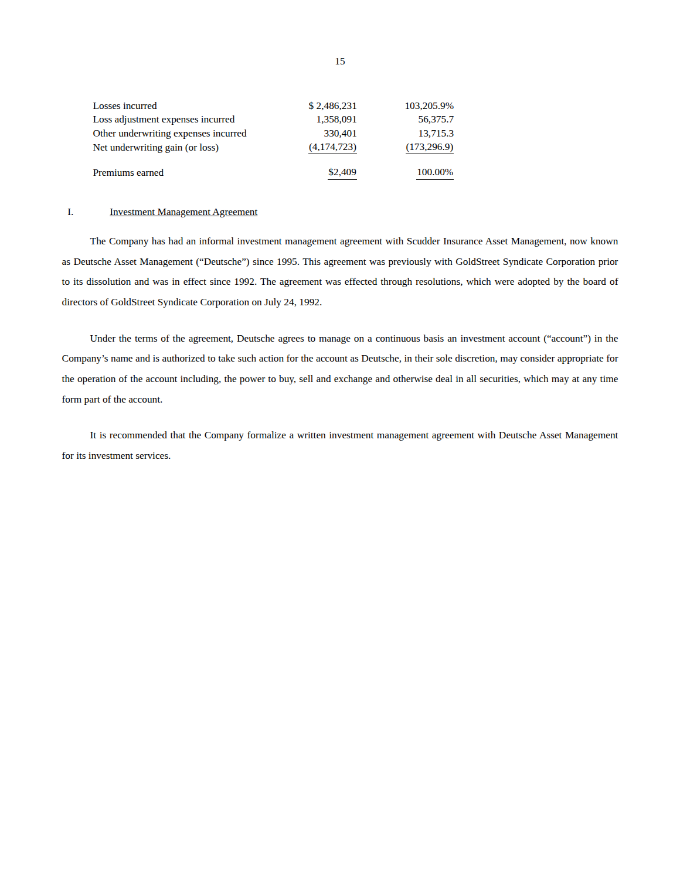15
| Losses incurred | $ 2,486,231 | 103,205.9% |
| Loss adjustment expenses incurred | 1,358,091 | 56,375.7 |
| Other underwriting expenses incurred | 330,401 | 13,715.3 |
| Net underwriting gain (or loss) | (4,174,723) | (173,296.9) |
| Premiums earned | $2,409 | 100.00% |
I. Investment Management Agreement
The Company has had an informal investment management agreement with Scudder Insurance Asset Management, now known as Deutsche Asset Management (“Deutsche”) since 1995. This agreement was previously with GoldStreet Syndicate Corporation prior to its dissolution and was in effect since 1992. The agreement was effected through resolutions, which were adopted by the board of directors of GoldStreet Syndicate Corporation on July 24, 1992.
Under the terms of the agreement, Deutsche agrees to manage on a continuous basis an investment account (“account”) in the Company’s name and is authorized to take such action for the account as Deutsche, in their sole discretion, may consider appropriate for the operation of the account including, the power to buy, sell and exchange and otherwise deal in all securities, which may at any time form part of the account.
It is recommended that the Company formalize a written investment management agreement with Deutsche Asset Management for its investment services.